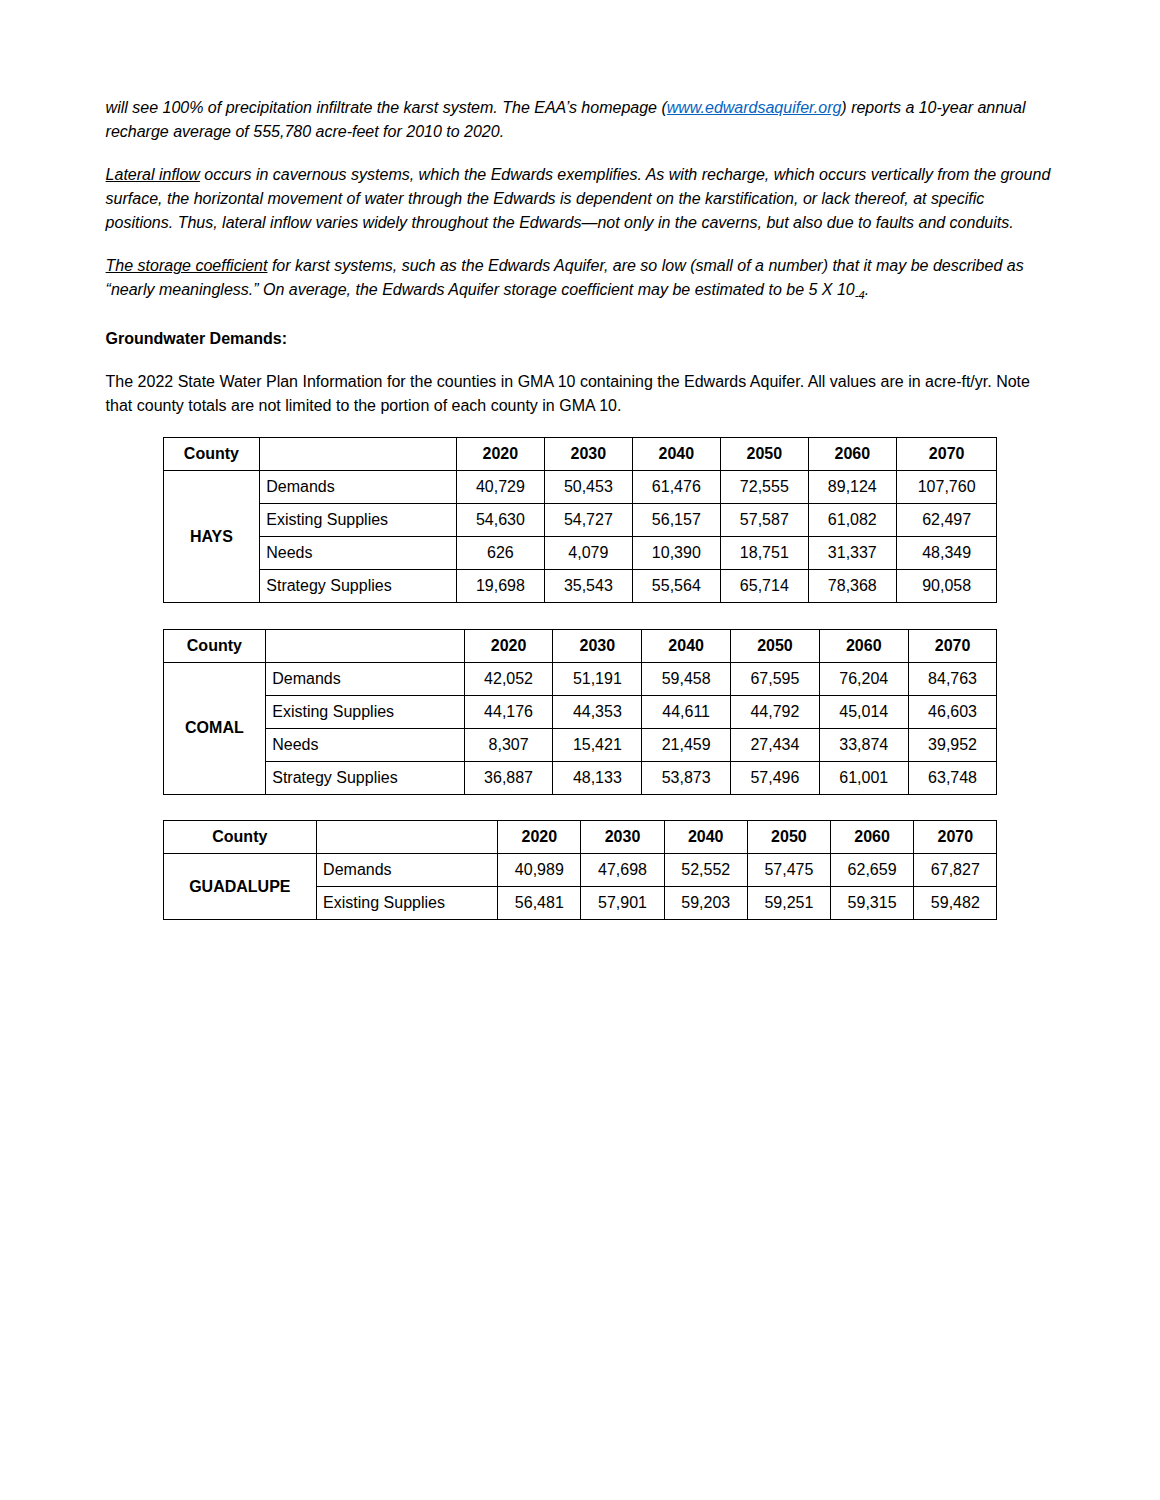will see 100% of precipitation infiltrate the karst system. The EAA’s homepage (www.edwardsaquifer.org) reports a 10-year annual recharge average of 555,780 acre-feet for 2010 to 2020.
Lateral inflow occurs in cavernous systems, which the Edwards exemplifies. As with recharge, which occurs vertically from the ground surface, the horizontal movement of water through the Edwards is dependent on the karstification, or lack thereof, at specific positions. Thus, lateral inflow varies widely throughout the Edwards—not only in the caverns, but also due to faults and conduits.
The storage coefficient for karst systems, such as the Edwards Aquifer, are so low (small of a number) that it may be described as “nearly meaningless.” On average, the Edwards Aquifer storage coefficient may be estimated to be 5 X 10-4.
Groundwater Demands:
The 2022 State Water Plan Information for the counties in GMA 10 containing the Edwards Aquifer. All values are in acre-ft/yr. Note that county totals are not limited to the portion of each county in GMA 10.
| County | | 2020 | 2030 | 2040 | 2050 | 2060 | 2070 |
| --- | --- | --- | --- | --- | --- | --- | --- |
| HAYS | Demands | 40,729 | 50,453 | 61,476 | 72,555 | 89,124 | 107,760 |
| Existing Supplies | 54,630 | 54,727 | 56,157 | 57,587 | 61,082 | 62,497 |
| Needs | 626 | 4,079 | 10,390 | 18,751 | 31,337 | 48,349 |
| Strategy Supplies | 19,698 | 35,543 | 55,564 | 65,714 | 78,368 | 90,058 |
| County | | 2020 | 2030 | 2040 | 2050 | 2060 | 2070 |
| --- | --- | --- | --- | --- | --- | --- | --- |
| COMAL | Demands | 42,052 | 51,191 | 59,458 | 67,595 | 76,204 | 84,763 |
| Existing Supplies | 44,176 | 44,353 | 44,611 | 44,792 | 45,014 | 46,603 |
| Needs | 8,307 | 15,421 | 21,459 | 27,434 | 33,874 | 39,952 |
| Strategy Supplies | 36,887 | 48,133 | 53,873 | 57,496 | 61,001 | 63,748 |
| County | | 2020 | 2030 | 2040 | 2050 | 2060 | 2070 |
| --- | --- | --- | --- | --- | --- | --- | --- |
| GUADALUPE | Demands | 40,989 | 47,698 | 52,552 | 57,475 | 62,659 | 67,827 |
| Existing Supplies | 56,481 | 57,901 | 59,203 | 59,251 | 59,315 | 59,482 |